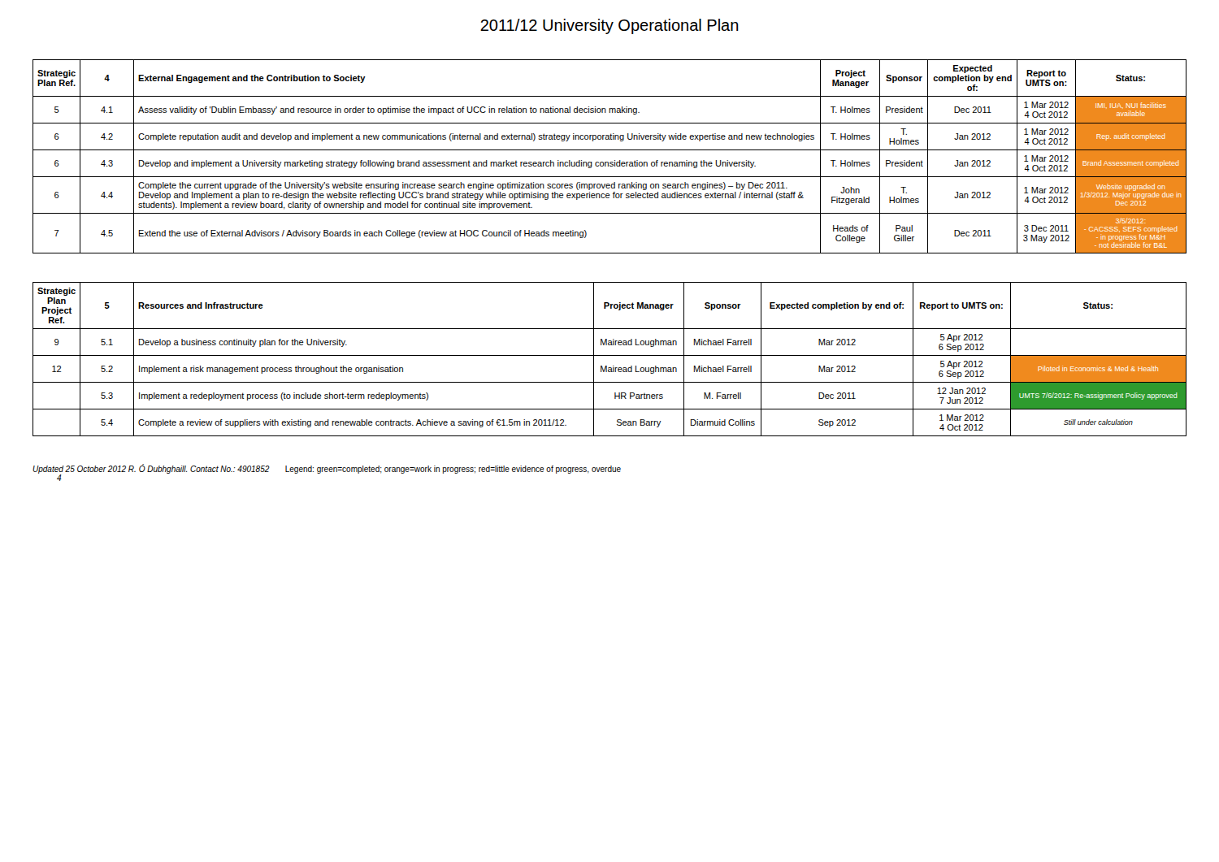2011/12 University Operational Plan
| Strategic Plan Ref. | 4 | External Engagement and the Contribution to Society | Project Manager | Sponsor | Expected completion by end of: | Report to UMTS on: | Status: |
| --- | --- | --- | --- | --- | --- | --- | --- |
| 5 | 4.1 | Assess validity of 'Dublin Embassy' and resource in order to optimise the impact of UCC in relation to national decision making. | T. Holmes | President | Dec 2011 | 1 Mar 2012 4 Oct 2012 | IMI, IUA, NUI facilities available |
| 6 | 4.2 | Complete reputation audit and develop and implement a new communications (internal and external) strategy incorporating University wide expertise and new technologies | T. Holmes | T. Holmes | Jan 2012 | 1 Mar 2012 4 Oct 2012 | Rep. audit completed |
| 6 | 4.3 | Develop and implement a University marketing strategy following brand assessment and market research including consideration of renaming the University. | T. Holmes | President | Jan 2012 | 1 Mar 2012 4 Oct 2012 | Brand Assessment completed |
| 6 | 4.4 | Complete the current upgrade of the University's website ensuring increase search engine optimization scores (improved ranking on search engines) – by Dec 2011. Develop and Implement a plan to re-design the website reflecting UCC's brand strategy while optimising the experience for selected audiences external / internal (staff & students). Implement a review board, clarity of ownership and model for continual site improvement. | John Fitzgerald | T. Holmes | Jan 2012 | 1 Mar 2012 4 Oct 2012 | Website upgraded on 1/3/2012. Major upgrade due in Dec 2012 |
| 7 | 4.5 | Extend the use of External Advisors / Advisory Boards in each College (review at HOC Council of Heads meeting) | Heads of College | Paul Giller | Dec 2011 | 3 Dec 2011 3 May 2012 | 3/5/2012: - CACSSS, SEFS completed - in progress for M&H - not desirable for B&L |
| Strategic Plan Project Ref. | 5 | Resources and Infrastructure | Project Manager | Sponsor | Expected completion by end of: | Report to UMTS on: | Status: |
| --- | --- | --- | --- | --- | --- | --- | --- |
| 9 | 5.1 | Develop a business continuity plan for the University. | Mairead Loughman | Michael Farrell | Mar 2012 | 5 Apr 2012 6 Sep 2012 | |
| 12 | 5.2 | Implement a risk management process throughout the organisation | Mairead Loughman | Michael Farrell | Mar 2012 | 5 Apr 2012 6 Sep 2012 | Piloted in Economics & Med & Health |
| | 5.3 | Implement a redeployment process (to include short-term redeployments) | HR Partners | M. Farrell | Dec 2011 | 12 Jan 2012 7 Jun 2012 | UMTS 7/6/2012: Re-assignment Policy approved |
| | 5.4 | Complete a review of suppliers with existing and renewable contracts. Achieve a saving of €1.5m in 2011/12. | Sean Barry | Diarmuid Collins | Sep 2012 | 1 Mar 2012 4 Oct 2012 | Still under calculation |
Updated 25 October 2012 R. Ó Dubhghaill. Contact No.: 4901852 Legend: green=completed; orange=work in progress; red=little evidence of progress, overdue
4